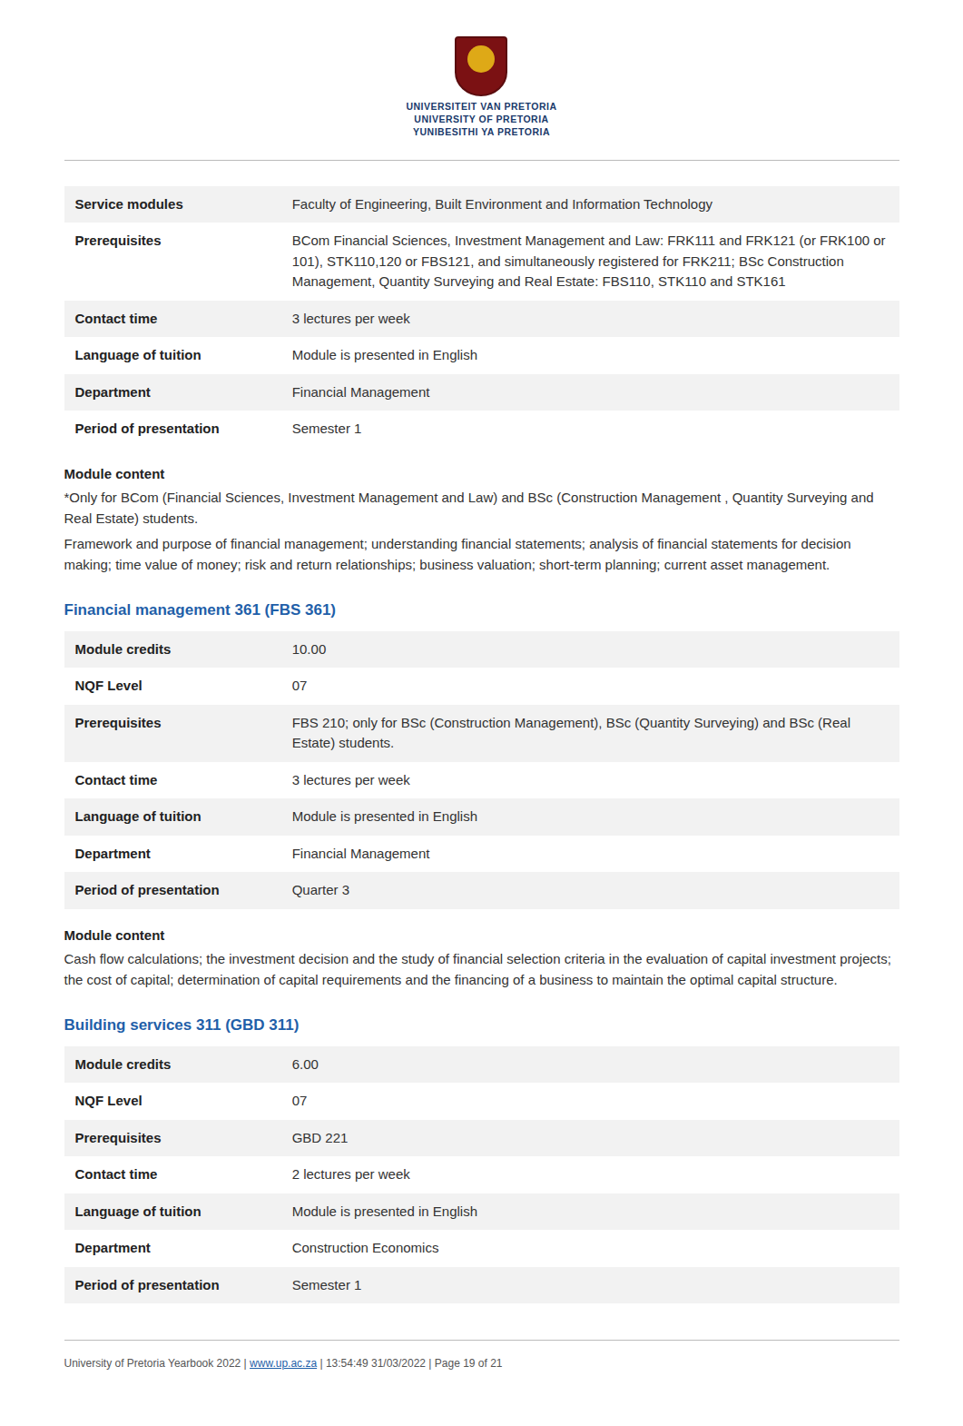Universiteit van Pretoria
University of Pretoria
Yunibesithi ya Pretoria
| Service modules | Faculty of Engineering, Built Environment and Information Technology |
| Prerequisites | BCom Financial Sciences, Investment Management and Law: FRK111 and FRK121 (or FRK100 or 101), STK110,120 or FBS121, and simultaneously registered for FRK211; BSc Construction Management, Quantity Surveying and Real Estate: FBS110, STK110 and STK161 |
| Contact time | 3 lectures per week |
| Language of tuition | Module is presented in English |
| Department | Financial Management |
| Period of presentation | Semester 1 |
Module content
*Only for BCom (Financial Sciences, Investment Management and Law) and BSc (Construction Management , Quantity Surveying and Real Estate) students.
Framework and purpose of financial management; understanding financial statements; analysis of financial statements for decision making; time value of money; risk and return relationships; business valuation; short-term planning; current asset management.
Financial management 361 (FBS 361)
| Module credits | 10.00 |
| NQF Level | 07 |
| Prerequisites | FBS 210; only for BSc (Construction Management), BSc (Quantity Surveying) and BSc (Real Estate) students. |
| Contact time | 3 lectures per week |
| Language of tuition | Module is presented in English |
| Department | Financial Management |
| Period of presentation | Quarter 3 |
Module content
Cash flow calculations; the investment decision and the study of financial selection criteria in the evaluation of capital investment projects; the cost of capital; determination of capital requirements and the financing of a business to maintain the optimal capital structure.
Building services 311 (GBD 311)
| Module credits | 6.00 |
| NQF Level | 07 |
| Prerequisites | GBD 221 |
| Contact time | 2 lectures per week |
| Language of tuition | Module is presented in English |
| Department | Construction Economics |
| Period of presentation | Semester 1 |
University of Pretoria Yearbook 2022 | www.up.ac.za | 13:54:49 31/03/2022 | Page 19 of 21